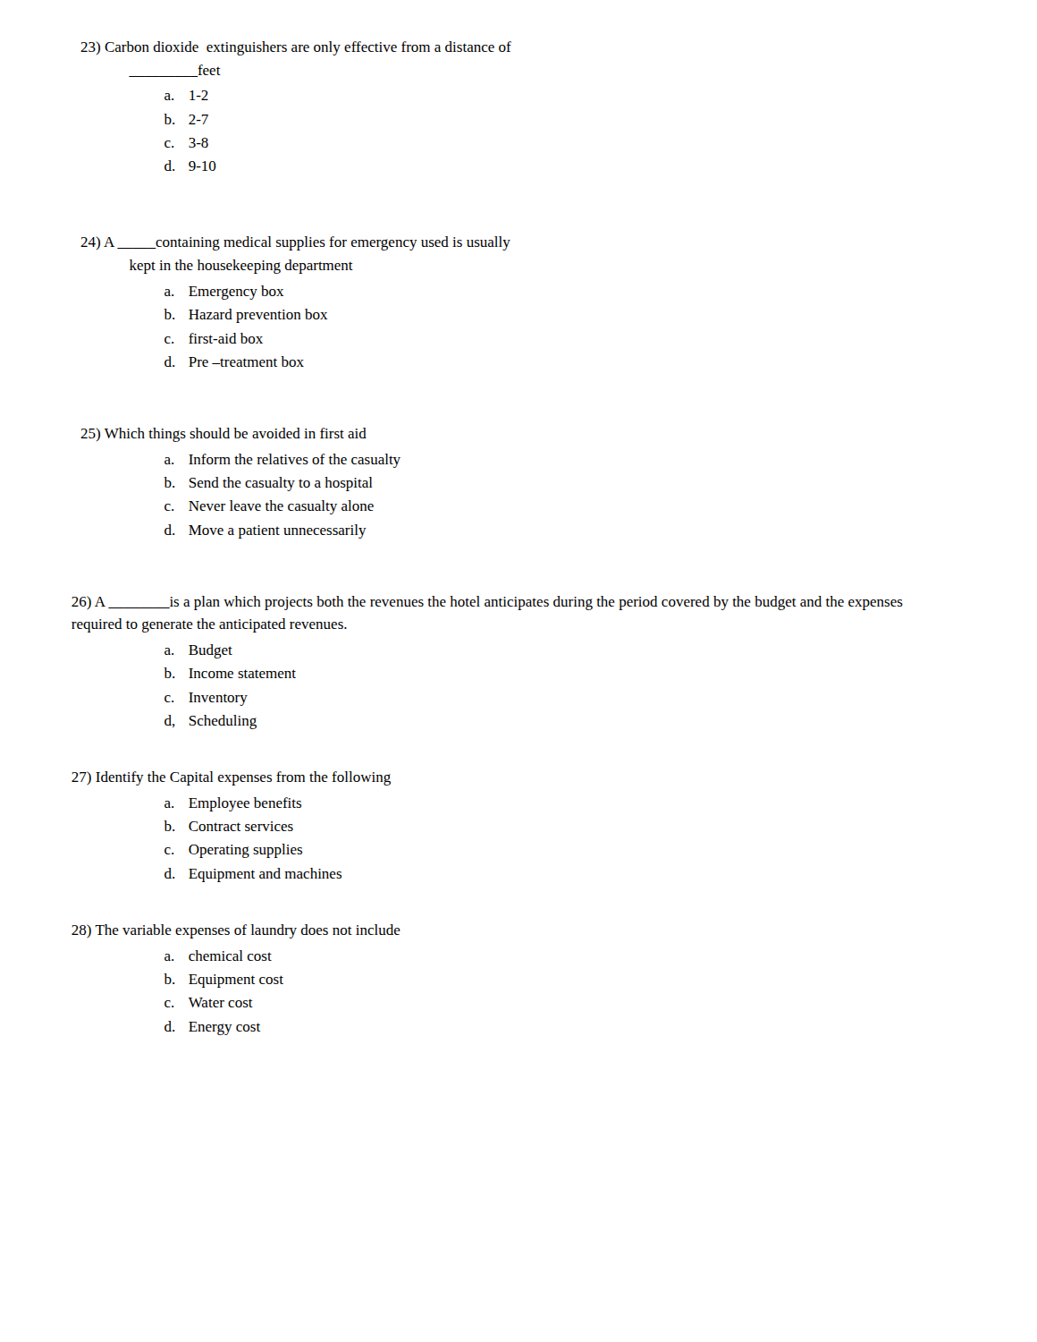23) Carbon dioxide extinguishers are only effective from a distance of _________feet
a. 1-2
b. 2-7
c. 3-8
d. 9-10
24) A _____containing medical supplies for emergency used is usually kept in the housekeeping department
a. Emergency box
b. Hazard prevention box
c. first-aid box
d. Pre –treatment box
25) Which things should be avoided in first aid
a. Inform the relatives of the casualty
b. Send the casualty to a hospital
c. Never leave the casualty alone
d. Move a patient unnecessarily
26) A ________is a plan which projects both the revenues the hotel anticipates during the period covered by the budget and the expenses required to generate the anticipated revenues.
a. Budget
b. Income statement
c. Inventory
d, Scheduling
27) Identify the Capital expenses from the following
a. Employee benefits
b. Contract services
c. Operating supplies
d. Equipment and machines
28) The variable expenses of laundry does not include
a. chemical cost
b. Equipment cost
c. Water cost
d. Energy cost